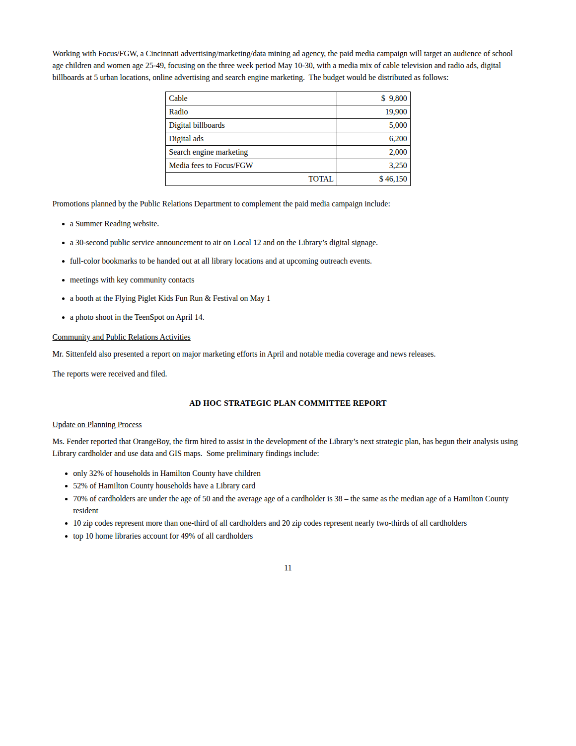Working with Focus/FGW, a Cincinnati advertising/marketing/data mining ad agency, the paid media campaign will target an audience of school age children and women age 25-49, focusing on the three week period May 10-30, with a media mix of cable television and radio ads, digital billboards at 5 urban locations, online advertising and search engine marketing. The budget would be distributed as follows:
| Cable | $ 9,800 |
| Radio | 19,900 |
| Digital billboards | 5,000 |
| Digital ads | 6,200 |
| Search engine marketing | 2,000 |
| Media fees to Focus/FGW | 3,250 |
| TOTAL | $ 46,150 |
Promotions planned by the Public Relations Department to complement the paid media campaign include:
a Summer Reading website.
a 30-second public service announcement to air on Local 12 and on the Library’s digital signage.
full-color bookmarks to be handed out at all library locations and at upcoming outreach events.
meetings with key community contacts
a booth at the Flying Piglet Kids Fun Run & Festival on May 1
a photo shoot in the TeenSpot on April 14.
Community and Public Relations Activities
Mr. Sittenfeld also presented a report on major marketing efforts in April and notable media coverage and news releases.
The reports were received and filed.
AD HOC STRATEGIC PLAN COMMITTEE REPORT
Update on Planning Process
Ms. Fender reported that OrangeBoy, the firm hired to assist in the development of the Library’s next strategic plan, has begun their analysis using Library cardholder and use data and GIS maps. Some preliminary findings include:
only 32% of households in Hamilton County have children
52% of Hamilton County households have a Library card
70% of cardholders are under the age of 50 and the average age of a cardholder is 38 – the same as the median age of a Hamilton County resident
10 zip codes represent more than one-third of all cardholders and 20 zip codes represent nearly two-thirds of all cardholders
top 10 home libraries account for 49% of all cardholders
11